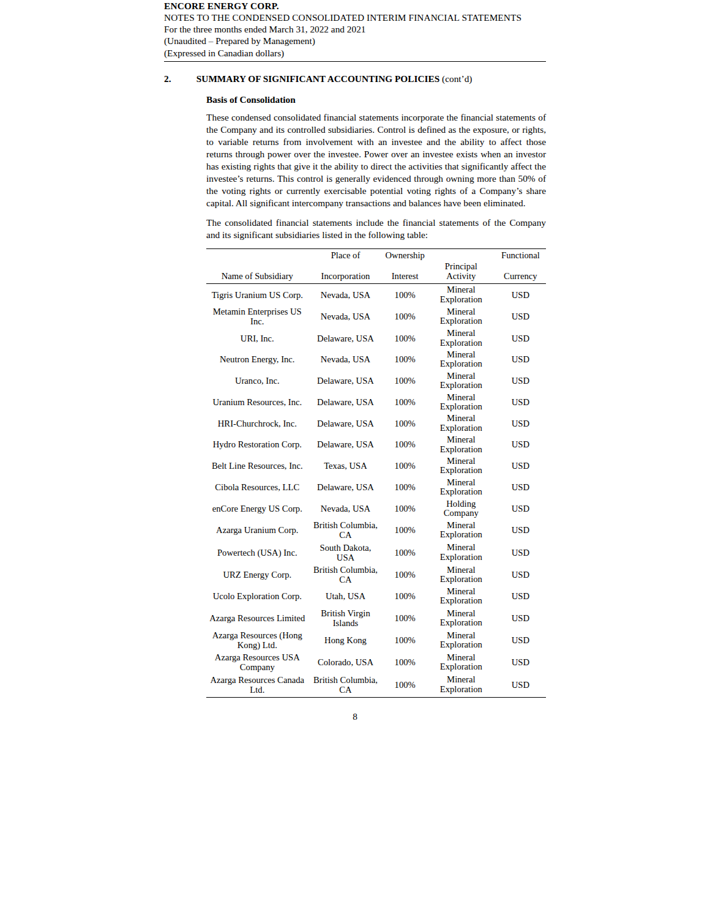ENCORE ENERGY CORP.
NOTES TO THE CONDENSED CONSOLIDATED INTERIM FINANCIAL STATEMENTS
For the three months ended March 31, 2022 and 2021
(Unaudited – Prepared by Management)
(Expressed in Canadian dollars)
2. SUMMARY OF SIGNIFICANT ACCOUNTING POLICIES (cont’d)
Basis of Consolidation
These condensed consolidated financial statements incorporate the financial statements of the Company and its controlled subsidiaries. Control is defined as the exposure, or rights, to variable returns from involvement with an investee and the ability to affect those returns through power over the investee. Power over an investee exists when an investor has existing rights that give it the ability to direct the activities that significantly affect the investee’s returns. This control is generally evidenced through owning more than 50% of the voting rights or currently exercisable potential voting rights of a Company’s share capital. All significant intercompany transactions and balances have been eliminated.
The consolidated financial statements include the financial statements of the Company and its significant subsidiaries listed in the following table:
| | Place of | Ownership | | Functional |
| --- | --- | --- | --- | --- |
| Name of Subsidiary | Incorporation | Interest | Principal Activity | Currency |
| Tigris Uranium US Corp. | Nevada, USA | 100% | Mineral Exploration | USD |
| Metamin Enterprises US Inc. | Nevada, USA | 100% | Mineral Exploration | USD |
| URI, Inc. | Delaware, USA | 100% | Mineral Exploration | USD |
| Neutron Energy, Inc. | Nevada, USA | 100% | Mineral Exploration | USD |
| Uranco, Inc. | Delaware, USA | 100% | Mineral Exploration | USD |
| Uranium Resources, Inc. | Delaware, USA | 100% | Mineral Exploration | USD |
| HRI-Churchrock, Inc. | Delaware, USA | 100% | Mineral Exploration | USD |
| Hydro Restoration Corp. | Delaware, USA | 100% | Mineral Exploration | USD |
| Belt Line Resources, Inc. | Texas, USA | 100% | Mineral Exploration | USD |
| Cibola Resources, LLC | Delaware, USA | 100% | Mineral Exploration | USD |
| enCore Energy US Corp. | Nevada, USA | 100% | Holding Company | USD |
| Azarga Uranium Corp. | British Columbia, CA | 100% | Mineral Exploration | USD |
| Powertech (USA) Inc. | South Dakota, USA | 100% | Mineral Exploration | USD |
| URZ Energy Corp. | British Columbia, CA | 100% | Mineral Exploration | USD |
| Ucolo Exploration Corp. | Utah, USA | 100% | Mineral Exploration | USD |
| Azarga Resources Limited | British Virgin Islands | 100% | Mineral Exploration | USD |
| Azarga Resources (Hong Kong) Ltd. | Hong Kong | 100% | Mineral Exploration | USD |
| Azarga Resources USA Company | Colorado, USA | 100% | Mineral Exploration | USD |
| Azarga Resources Canada Ltd. | British Columbia, CA | 100% | Mineral Exploration | USD |
8